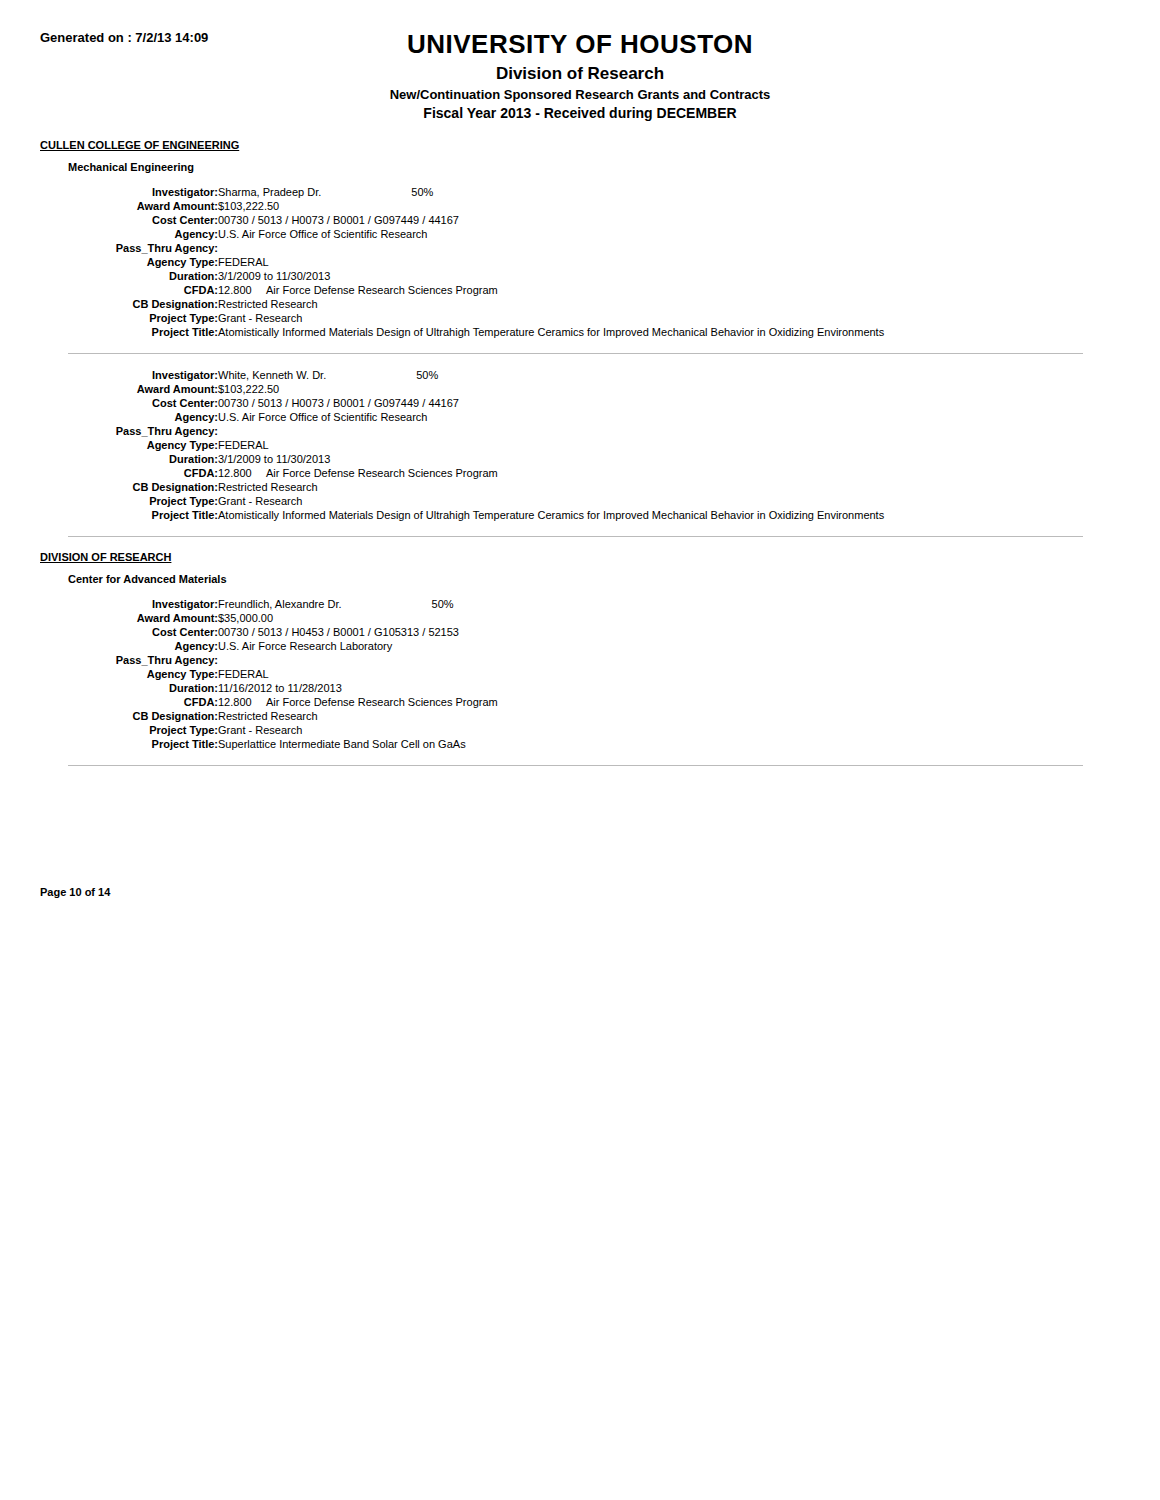Generated on : 7/2/13 14:09
UNIVERSITY OF HOUSTON
Division of Research
New/Continuation Sponsored Research Grants and Contracts
Fiscal Year 2013 - Received during DECEMBER
CULLEN COLLEGE OF ENGINEERING
Mechanical Engineering
| Investigator: | Sharma, Pradeep Dr. 50% |
| Award Amount: | $103,222.50 |
| Cost Center: | 00730 / 5013 / H0073 / B0001 / G097449 / 44167 |
| Agency: | U.S. Air Force Office of Scientific Research |
| Pass_Thru Agency: | |
| Agency Type: | FEDERAL |
| Duration: | 3/1/2009 to 11/30/2013 |
| CFDA: | 12.800 Air Force Defense Research Sciences Program |
| CB Designation: | Restricted Research |
| Project Type: | Grant - Research |
| Project Title: | Atomistically Informed Materials Design of Ultrahigh Temperature Ceramics for Improved Mechanical Behavior in Oxidizing Environments |
| Investigator: | White, Kenneth W. Dr. 50% |
| Award Amount: | $103,222.50 |
| Cost Center: | 00730 / 5013 / H0073 / B0001 / G097449 / 44167 |
| Agency: | U.S. Air Force Office of Scientific Research |
| Pass_Thru Agency: | |
| Agency Type: | FEDERAL |
| Duration: | 3/1/2009 to 11/30/2013 |
| CFDA: | 12.800 Air Force Defense Research Sciences Program |
| CB Designation: | Restricted Research |
| Project Type: | Grant - Research |
| Project Title: | Atomistically Informed Materials Design of Ultrahigh Temperature Ceramics for Improved Mechanical Behavior in Oxidizing Environments |
DIVISION OF RESEARCH
Center for Advanced Materials
| Investigator: | Freundlich, Alexandre Dr. 50% |
| Award Amount: | $35,000.00 |
| Cost Center: | 00730 / 5013 / H0453 / B0001 / G105313 / 52153 |
| Agency: | U.S. Air Force Research Laboratory |
| Pass_Thru Agency: | |
| Agency Type: | FEDERAL |
| Duration: | 11/16/2012 to 11/28/2013 |
| CFDA: | 12.800 Air Force Defense Research Sciences Program |
| CB Designation: | Restricted Research |
| Project Type: | Grant - Research |
| Project Title: | Superlattice Intermediate Band Solar Cell on GaAs |
Page 10 of 14